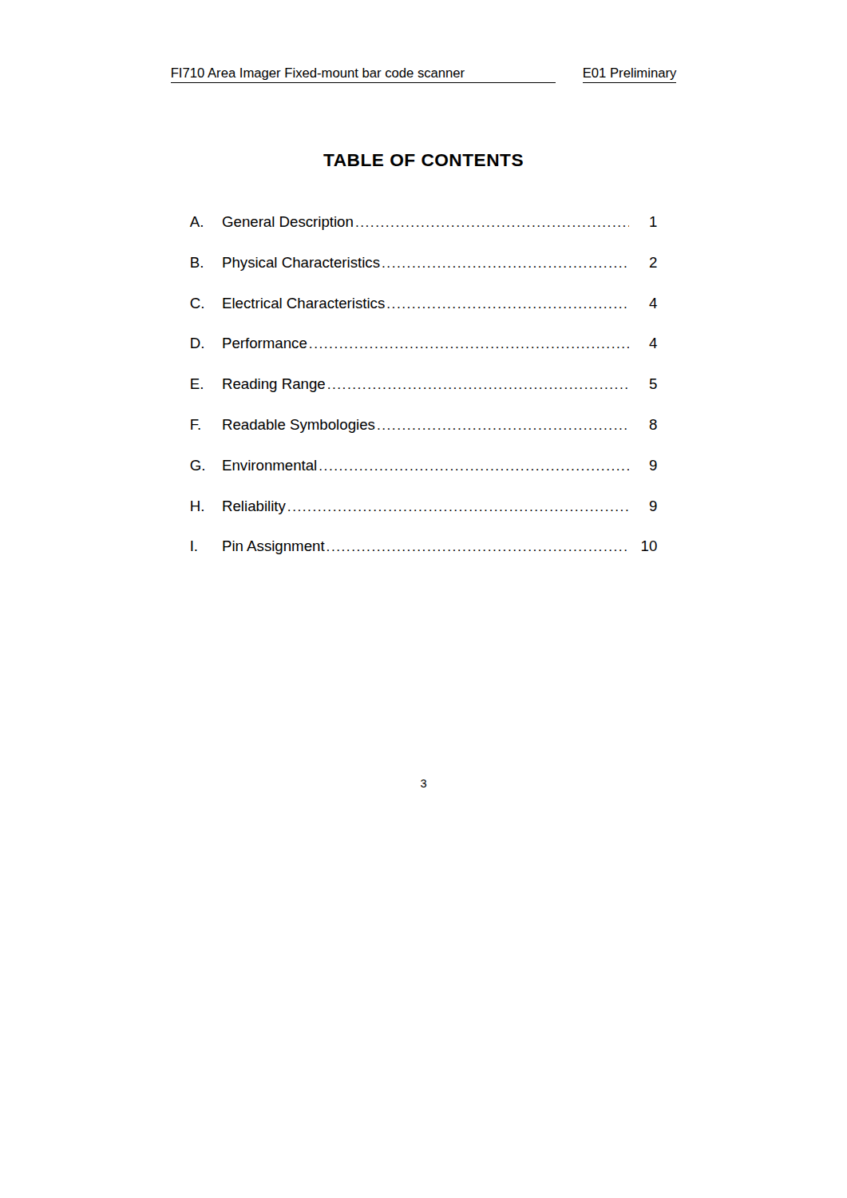FI710 Area Imager Fixed-mount bar code scanner E01 Preliminary
TABLE OF CONTENTS
A. General Description ..................................................................... 1
B. Physical Characteristics ............................................................. 2
C. Electrical Characteristics ............................................................ 4
D. Performance .............................................................................. 4
E. Reading Range .......................................................................... 5
F. Readable Symbologies .............................................................. 8
G. Environmental ............................................................................. 9
H. Reliability .................................................................................... 9
I. Pin Assignment ......................................................................... 10
3